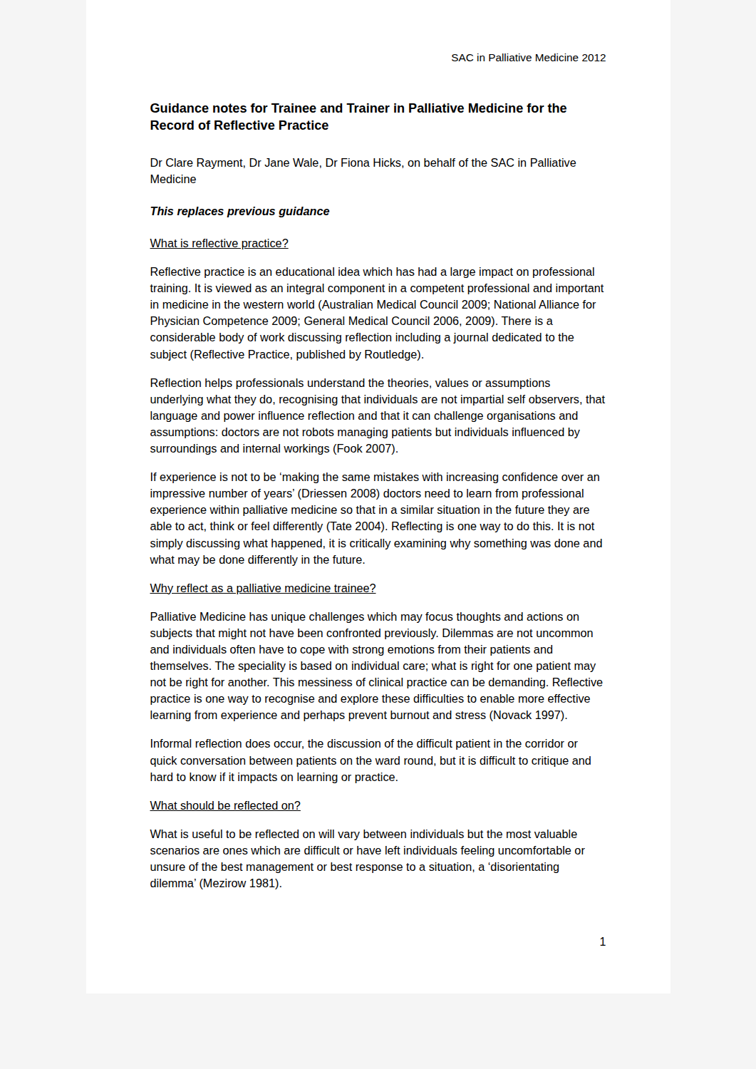SAC in Palliative Medicine 2012
Guidance notes for Trainee and Trainer in Palliative Medicine for the Record of Reflective Practice
Dr Clare Rayment, Dr Jane Wale, Dr Fiona Hicks, on behalf of the SAC in Palliative Medicine
This replaces previous guidance
What is reflective practice?
Reflective practice is an educational idea which has had a large impact on professional training. It is viewed as an integral component in a competent professional and important in medicine in the western world (Australian Medical Council 2009; National Alliance for Physician Competence 2009; General Medical Council 2006, 2009). There is a considerable body of work discussing reflection including a journal dedicated to the subject (Reflective Practice, published by Routledge).
Reflection helps professionals understand the theories, values or assumptions underlying what they do, recognising that individuals are not impartial self observers, that language and power influence reflection and that it can challenge organisations and assumptions: doctors are not robots managing patients but individuals influenced by surroundings and internal workings (Fook 2007).
If experience is not to be ‘making the same mistakes with increasing confidence over an impressive number of years’ (Driessen 2008) doctors need to learn from professional experience within palliative medicine so that in a similar situation in the future they are able to act, think or feel differently (Tate 2004). Reflecting is one way to do this. It is not simply discussing what happened, it is critically examining why something was done and what may be done differently in the future.
Why reflect as a palliative medicine trainee?
Palliative Medicine has unique challenges which may focus thoughts and actions on subjects that might not have been confronted previously. Dilemmas are not uncommon and individuals often have to cope with strong emotions from their patients and themselves. The speciality is based on individual care; what is right for one patient may not be right for another. This messiness of clinical practice can be demanding. Reflective practice is one way to recognise and explore these difficulties to enable more effective learning from experience and perhaps prevent burnout and stress (Novack 1997).
Informal reflection does occur, the discussion of the difficult patient in the corridor or quick conversation between patients on the ward round, but it is difficult to critique and hard to know if it impacts on learning or practice.
What should be reflected on?
What is useful to be reflected on will vary between individuals but the most valuable scenarios are ones which are difficult or have left individuals feeling uncomfortable or unsure of the best management or best response to a situation, a ‘disorientating dilemma’ (Mezirow 1981).
1